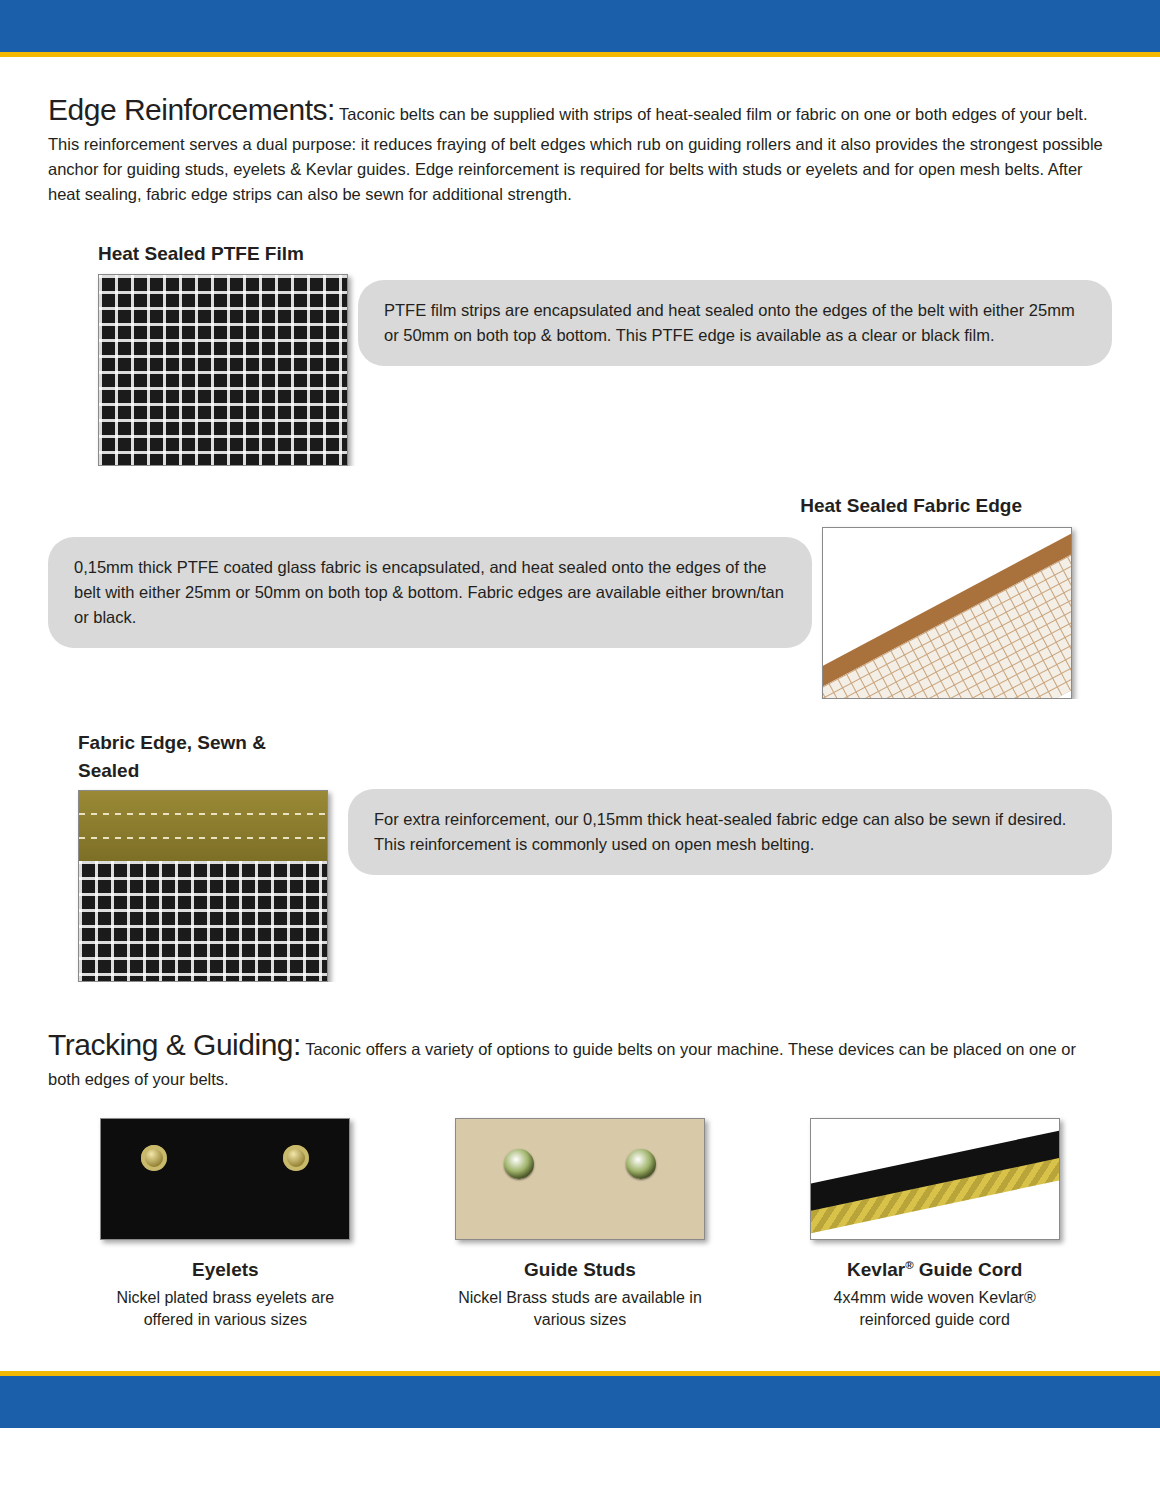Edge Reinforcements: Taconic belts can be supplied with strips of heat-sealed film or fabric on one or both edges of your belt. This reinforcement serves a dual purpose: it reduces fraying of belt edges which rub on guiding rollers and it also provides the strongest possible anchor for guiding studs, eyelets & Kevlar guides. Edge reinforcement is required for belts with studs or eyelets and for open mesh belts. After heat sealing, fabric edge strips can also be sewn for additional strength.
Heat Sealed PTFE Film
PTFE film strips are encapsulated and heat sealed onto the edges of the belt with either 25mm or 50mm on both top & bottom. This PTFE edge is available as a clear or black film.
Heat Sealed Fabric Edge
0,15mm thick PTFE coated glass fabric is encapsulated, and heat sealed onto the edges of the belt with either 25mm or 50mm on both top & bottom. Fabric edges are available either brown/tan or black.
Fabric Edge, Sewn & Sealed
For extra reinforcement, our 0,15mm thick heat-sealed fabric edge can also be sewn if desired. This reinforcement is commonly used on open mesh belting.
Tracking & Guiding: Taconic offers a variety of options to guide belts on your machine. These devices can be placed on one or both edges of your belts.
| Eyelets Nickel plated brass eyelets are offered in various sizes | Guide Studs Nickel Brass studs are available in various sizes | Kevlar ® Guide Cord 4x4mm wide woven Kevlar® reinforced guide cord |